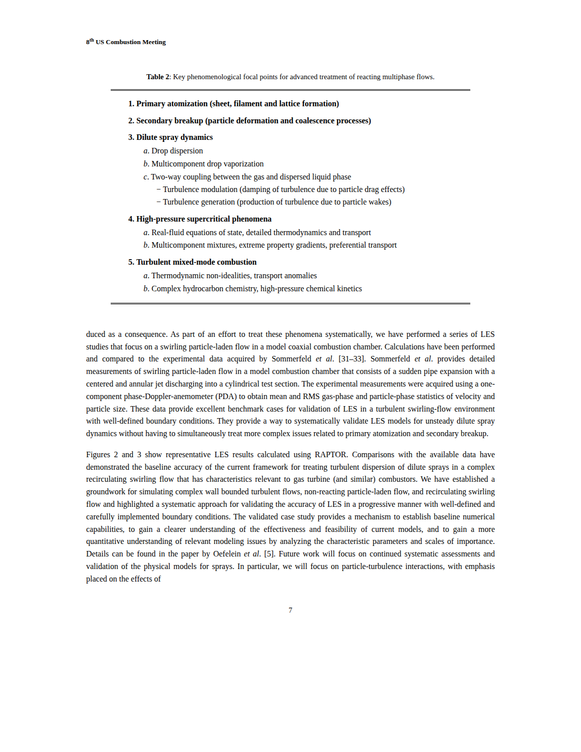8th US Combustion Meeting
Table 2: Key phenomenological focal points for advanced treatment of reacting multiphase flows.
| Primary atomization (sheet, filament and lattice formation) Secondary breakup (particle deformation and coalescence processes) Dilute spray dynamics a . Drop dispersion b . Multicomponent drop vaporization c . Two-way coupling between the gas and dispersed liquid phase Turbulence modulation (damping of turbulence due to particle drag effects) Turbulence generation (production of turbulence due to particle wakes) High-pressure supercritical phenomena a . Real-fluid equations of state, detailed thermodynamics and transport b . Multicomponent mixtures, extreme property gradients, preferential transport Turbulent mixed-mode combustion a . Thermodynamic non-idealities, transport anomalies b . Complex hydrocarbon chemistry, high-pressure chemical kinetics |
duced as a consequence. As part of an effort to treat these phenomena systematically, we have performed a series of LES studies that focus on a swirling particle-laden flow in a model coaxial combustion chamber. Calculations have been performed and compared to the experimental data acquired by Sommerfeld et al. [31–33]. Sommerfeld et al. provides detailed measurements of swirling particle-laden flow in a model combustion chamber that consists of a sudden pipe expansion with a centered and annular jet discharging into a cylindrical test section. The experimental measurements were acquired using a one-component phase-Doppler-anemometer (PDA) to obtain mean and RMS gas-phase and particle-phase statistics of velocity and particle size. These data provide excellent benchmark cases for validation of LES in a turbulent swirling-flow environment with well-defined boundary conditions. They provide a way to systematically validate LES models for unsteady dilute spray dynamics without having to simultaneously treat more complex issues related to primary atomization and secondary breakup.
Figures 2 and 3 show representative LES results calculated using RAPTOR. Comparisons with the available data have demonstrated the baseline accuracy of the current framework for treating turbulent dispersion of dilute sprays in a complex recirculating swirling flow that has characteristics relevant to gas turbine (and similar) combustors. We have established a groundwork for simulating complex wall bounded turbulent flows, non-reacting particle-laden flow, and recirculating swirling flow and highlighted a systematic approach for validating the accuracy of LES in a progressive manner with well-defined and carefully implemented boundary conditions. The validated case study provides a mechanism to establish baseline numerical capabilities, to gain a clearer understanding of the effectiveness and feasibility of current models, and to gain a more quantitative understanding of relevant modeling issues by analyzing the characteristic parameters and scales of importance. Details can be found in the paper by Oefelein et al. [5]. Future work will focus on continued systematic assessments and validation of the physical models for sprays. In particular, we will focus on particle-turbulence interactions, with emphasis placed on the effects of
7